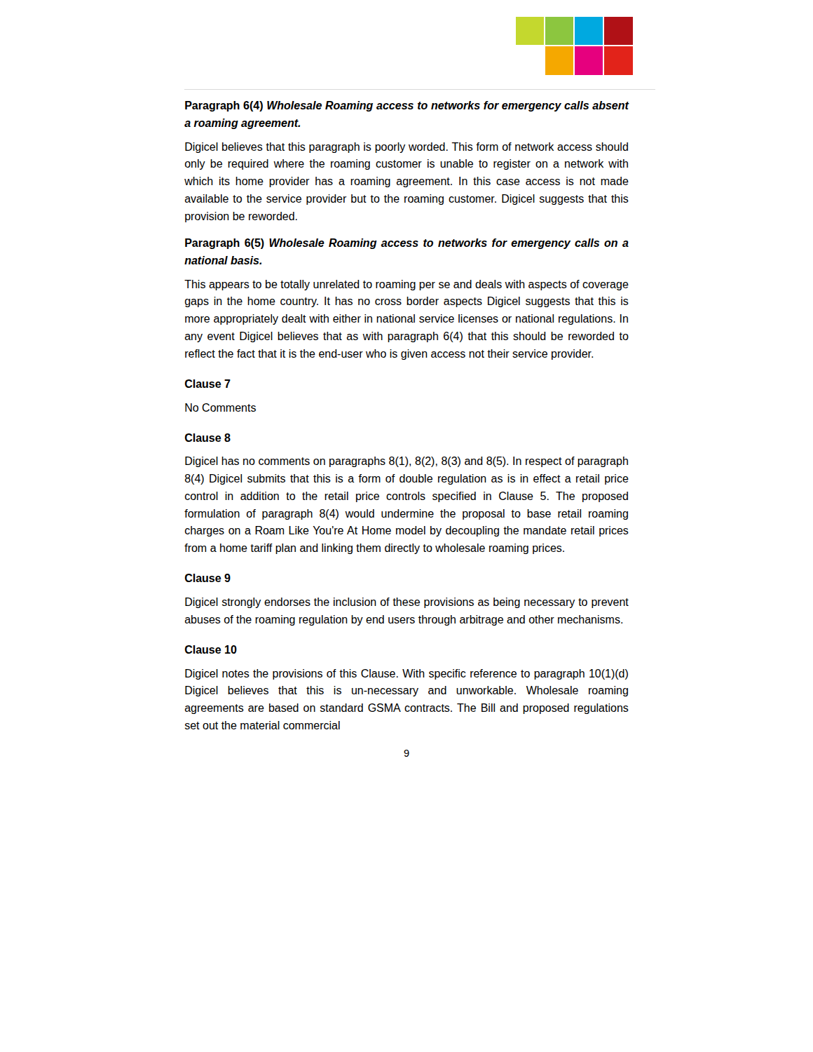Paragraph 6(4) Wholesale Roaming access to networks for emergency calls absent a roaming agreement.
Digicel believes that this paragraph is poorly worded. This form of network access should only be required where the roaming customer is unable to register on a network with which its home provider has a roaming agreement. In this case access is not made available to the service provider but to the roaming customer. Digicel suggests that this provision be reworded.
Paragraph 6(5) Wholesale Roaming access to networks for emergency calls on a national basis.
This appears to be totally unrelated to roaming per se and deals with aspects of coverage gaps in the home country. It has no cross border aspects Digicel suggests that this is more appropriately dealt with either in national service licenses or national regulations. In any event Digicel believes that as with paragraph 6(4) that this should be reworded to reflect the fact that it is the end-user who is given access not their service provider.
Clause 7
No Comments
Clause 8
Digicel has no comments on paragraphs 8(1), 8(2), 8(3) and 8(5). In respect of paragraph 8(4) Digicel submits that this is a form of double regulation as is in effect a retail price control in addition to the retail price controls specified in Clause 5. The proposed formulation of paragraph 8(4) would undermine the proposal to base retail roaming charges on a Roam Like You're At Home model by decoupling the mandate retail prices from a home tariff plan and linking them directly to wholesale roaming prices.
Clause 9
Digicel strongly endorses the inclusion of these provisions as being necessary to prevent abuses of the roaming regulation by end users through arbitrage and other mechanisms.
Clause 10
Digicel notes the provisions of this Clause. With specific reference to paragraph 10(1)(d) Digicel believes that this is un-necessary and unworkable. Wholesale roaming agreements are based on standard GSMA contracts. The Bill and proposed regulations set out the material commercial
9